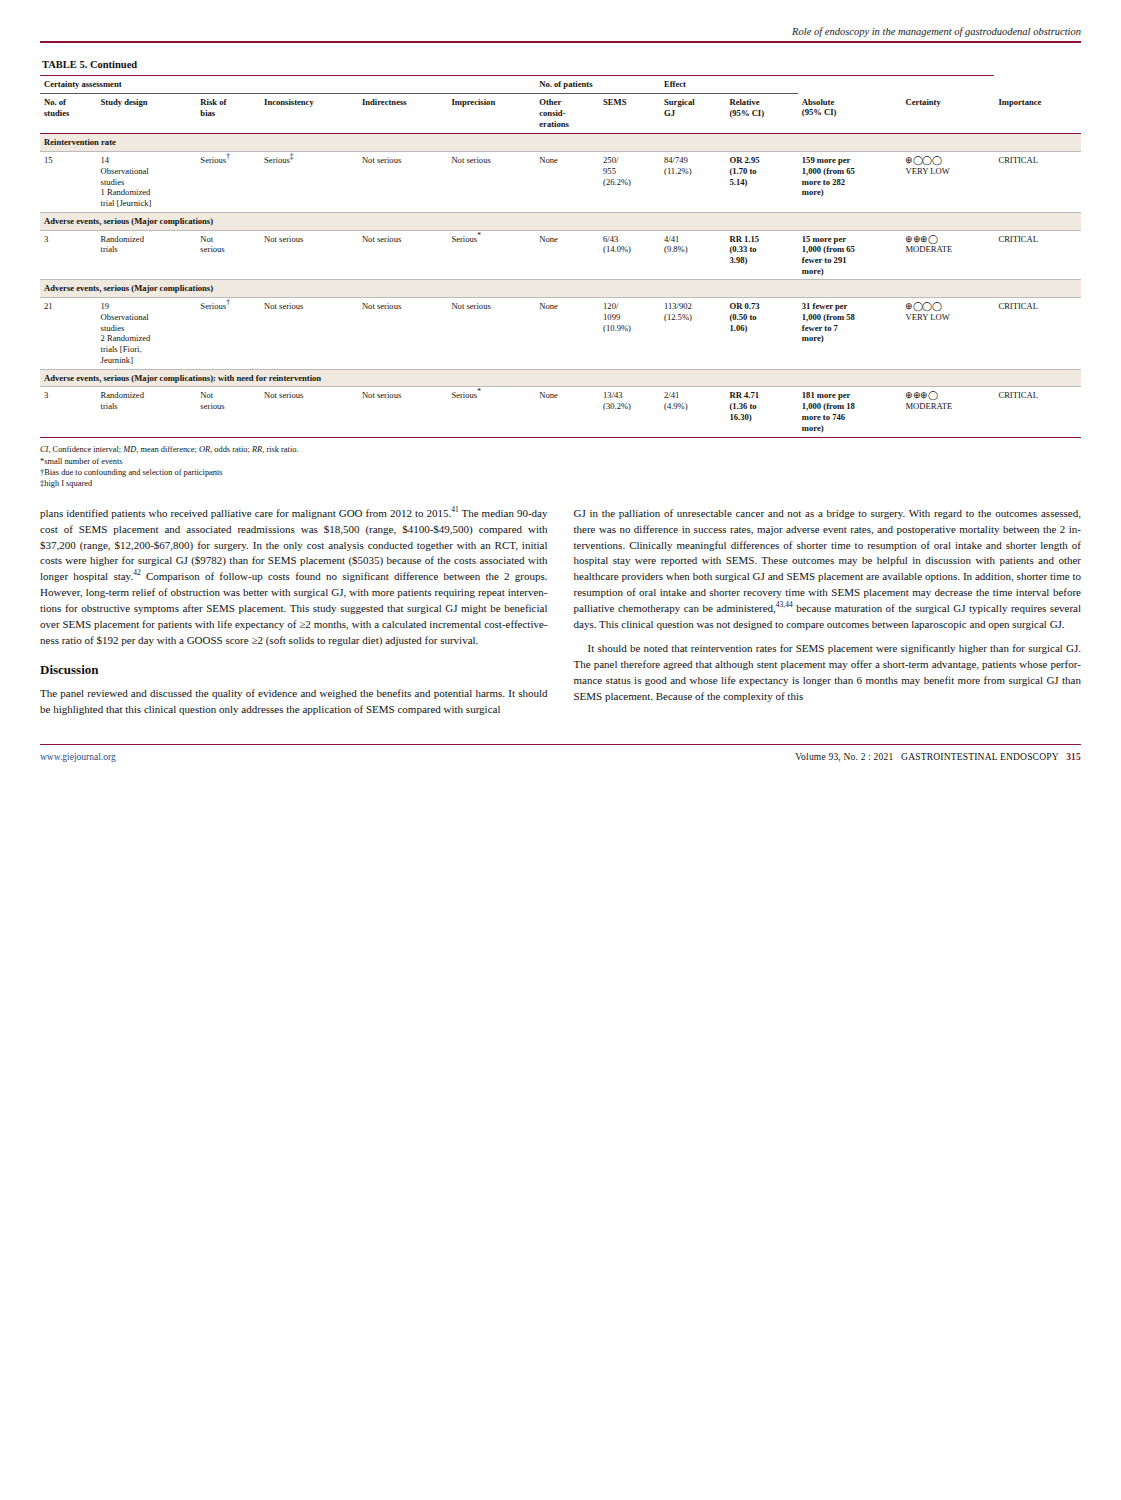Role of endoscopy in the management of gastroduodenal obstruction
TABLE 5. Continued
| Certainty assessment | No. of patients | Effect | | |
| No. of studies | Study design | Risk of bias | Inconsistency | Indirectness | Imprecision | Other consid- erations | SEMS | Surgical GJ | Relative (95% CI) | Absolute (95% CI) | Certainty | Importance |
| Reintervention rate |
| 15 | 14 Observational studies 1 Randomized trial [Jeurnick] | Serious † | Serious ‡ | Not serious | Not serious | None | 250/ 955 (26.2%) | 84/749 (11.2%) | OR 2.95 (1.70 to 5.14) | 159 more per 1,000 (from 65 more to 282 more) | ⊕◯◯◯ VERY LOW | CRITICAL |
| Adverse events, serious (Major complications) |
| 3 | Randomized trials | Not serious | Not serious | Not serious | Serious * | None | 6/43 (14.0%) | 4/41 (9.8%) | RR 1.15 (0.33 to 3.98) | 15 more per 1,000 (from 65 fewer to 291 more) | ⊕⊕⊕◯ MODERATE | CRITICAL |
| Adverse events, serious (Major complications) |
| 21 | 19 Observational studies 2 Randomized trials [Fiori, Jeurnink] | Serious † | Not serious | Not serious | Not serious | None | 120/ 1099 (10.9%) | 113/902 (12.5%) | OR 0.73 (0.50 to 1.06) | 31 fewer per 1,000 (from 58 fewer to 7 more) | ⊕◯◯◯ VERY LOW | CRITICAL |
| Adverse events, serious (Major complications): with need for reintervention |
| 3 | Randomized trials | Not serious | Not serious | Not serious | Serious * | None | 13/43 (30.2%) | 2/41 (4.9%) | RR 4.71 (1.36 to 16.30) | 181 more per 1,000 (from 18 more to 746 more) | ⊕⊕⊕◯ MODERATE | CRITICAL |
CI, Confidence interval; MD, mean difference; OR, odds ratio; RR, risk ratio.
*small number of events
†Bias due to confounding and selection of participants
‡high I squared
plans identified patients who received palliative care for malignant GOO from 2012 to 2015.41 The median 90-day cost of SEMS placement and associated readmissions was $18,500 (range, $4100-$49,500) compared with $37,200 (range, $12,200-$67,800) for surgery. In the only cost analysis conducted together with an RCT, initial costs were higher for surgical GJ ($9782) than for SEMS placement ($5035) because of the costs associated with longer hospital stay.42 Comparison of follow-up costs found no significant difference between the 2 groups. However, long-term relief of obstruction was better with surgical GJ, with more patients requiring repeat interventions for obstructive symptoms after SEMS placement. This study suggested that surgical GJ might be beneficial over SEMS placement for patients with life expectancy of ≥2 months, with a calculated incremental cost-effectiveness ratio of $192 per day with a GOOSS score ≥2 (soft solids to regular diet) adjusted for survival.
Discussion
The panel reviewed and discussed the quality of evidence and weighed the benefits and potential harms. It should be highlighted that this clinical question only addresses the application of SEMS compared with surgical
GJ in the palliation of unresectable cancer and not as a bridge to surgery. With regard to the outcomes assessed, there was no difference in success rates, major adverse event rates, and postoperative mortality between the 2 interventions. Clinically meaningful differences of shorter time to resumption of oral intake and shorter length of hospital stay were reported with SEMS. These outcomes may be helpful in discussion with patients and other healthcare providers when both surgical GJ and SEMS placement are available options. In addition, shorter time to resumption of oral intake and shorter recovery time with SEMS placement may decrease the time interval before palliative chemotherapy can be administered,43,44 because maturation of the surgical GJ typically requires several days. This clinical question was not designed to compare outcomes between laparoscopic and open surgical GJ.
It should be noted that reintervention rates for SEMS placement were significantly higher than for surgical GJ. The panel therefore agreed that although stent placement may offer a short-term advantage, patients whose performance status is good and whose life expectancy is longer than 6 months may benefit more from surgical GJ than SEMS placement. Because of the complexity of this
www.giejournal.org
Volume 93, No. 2 : 2021 GASTROINTESTINAL ENDOSCOPY 315